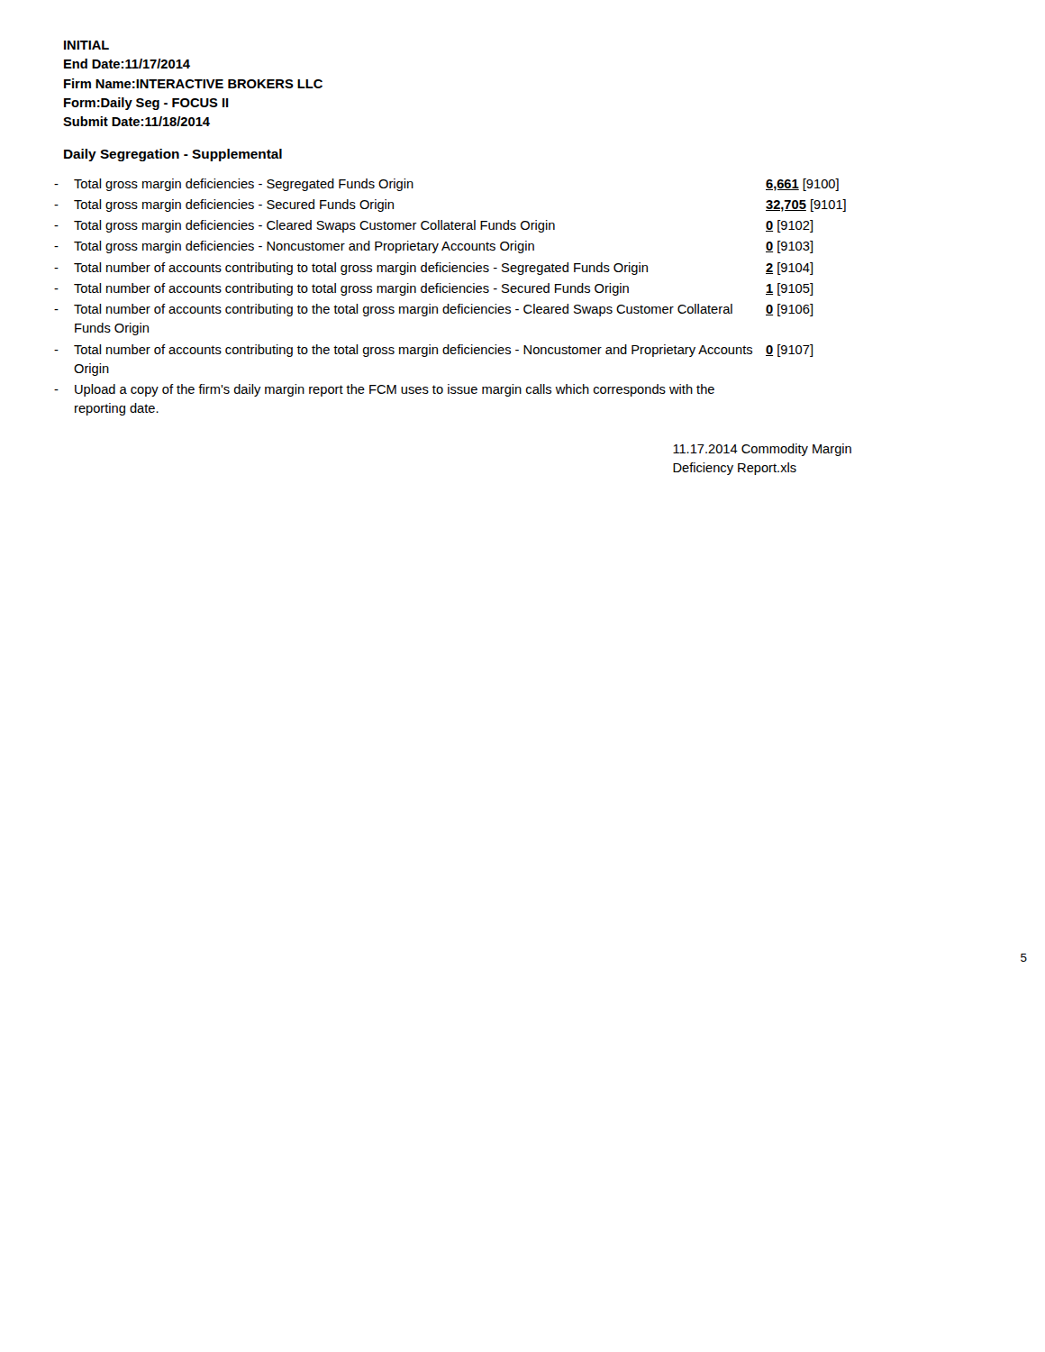INITIAL
End Date:11/17/2014
Firm Name:INTERACTIVE BROKERS LLC
Form:Daily Seg - FOCUS II
Submit Date:11/18/2014
Daily Segregation - Supplemental
| - | Total gross margin deficiencies - Segregated Funds Origin | 6,661 [9100] |
| - | Total gross margin deficiencies - Secured Funds Origin | 32,705 [9101] |
| - | Total gross margin deficiencies - Cleared Swaps Customer Collateral Funds Origin | 0 [9102] |
| - | Total gross margin deficiencies - Noncustomer and Proprietary Accounts Origin | 0 [9103] |
| - | Total number of accounts contributing to total gross margin deficiencies - Segregated Funds Origin | 2 [9104] |
| - | Total number of accounts contributing to total gross margin deficiencies - Secured Funds Origin | 1 [9105] |
| - | Total number of accounts contributing to the total gross margin deficiencies - Cleared Swaps Customer Collateral Funds Origin | 0 [9106] |
| - | Total number of accounts contributing to the total gross margin deficiencies - Noncustomer and Proprietary Accounts Origin | 0 [9107] |
| - | Upload a copy of the firm's daily margin report the FCM uses to issue margin calls which corresponds with the reporting date. | |
11.17.2014 Commodity Margin Deficiency Report.xls
5